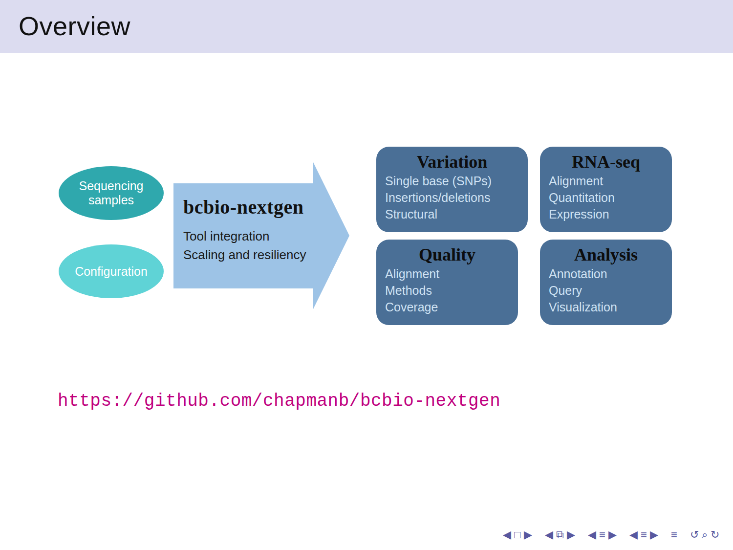Overview
Sequencing
samples
Configuration
bcbio-nextgen
Tool integration
Scaling and resiliency
Variation
Single base (SNPs)
Insertions/deletions
Structural
RNA-seq
Alignment
Quantitation
Expression
Quality
Alignment
Methods
Coverage
Analysis
Annotation
Query
Visualization
https://github.com/chapmanb/bcbio-nextgen
◀ □ ▶ ◀ ⧉ ▶ ◀ ≡ ▶ ◀ ≡ ▶ ≡ ↺ ⌕ ↻